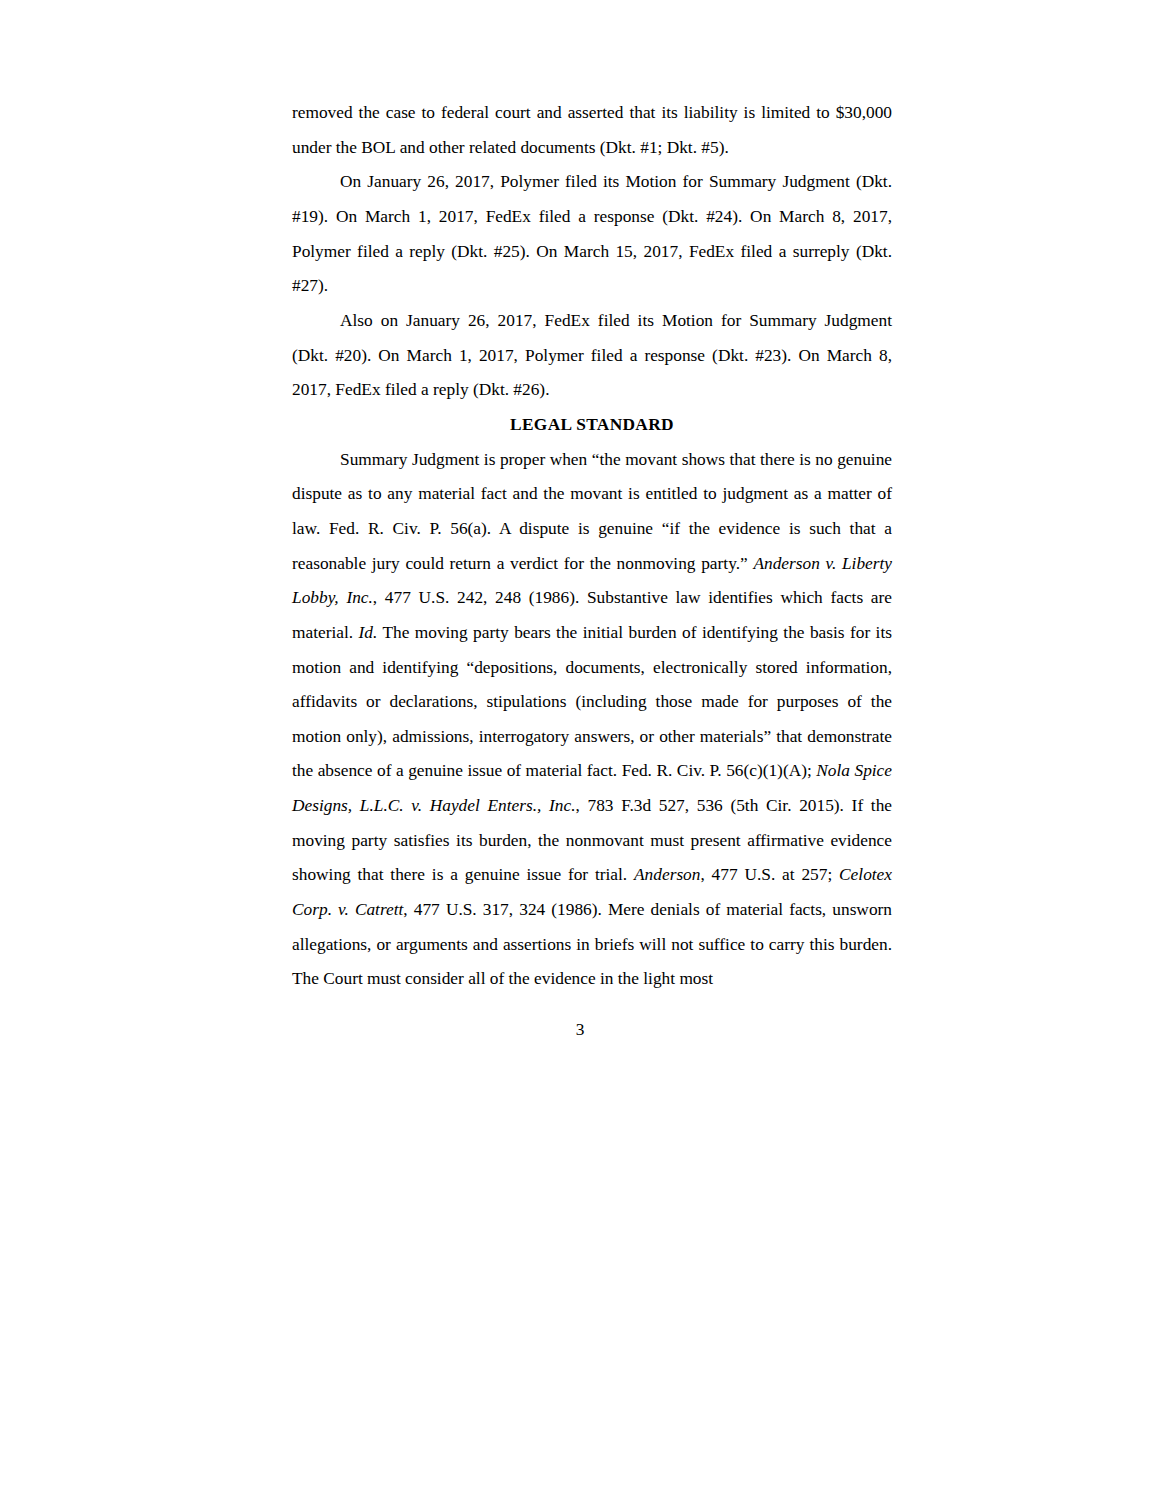removed the case to federal court and asserted that its liability is limited to $30,000 under the BOL and other related documents (Dkt. #1; Dkt. #5).
On January 26, 2017, Polymer filed its Motion for Summary Judgment (Dkt. #19). On March 1, 2017, FedEx filed a response (Dkt. #24). On March 8, 2017, Polymer filed a reply (Dkt. #25). On March 15, 2017, FedEx filed a surreply (Dkt. #27).
Also on January 26, 2017, FedEx filed its Motion for Summary Judgment (Dkt. #20). On March 1, 2017, Polymer filed a response (Dkt. #23). On March 8, 2017, FedEx filed a reply (Dkt. #26).
LEGAL STANDARD
Summary Judgment is proper when “the movant shows that there is no genuine dispute as to any material fact and the movant is entitled to judgment as a matter of law. Fed. R. Civ. P. 56(a). A dispute is genuine “if the evidence is such that a reasonable jury could return a verdict for the nonmoving party.” Anderson v. Liberty Lobby, Inc., 477 U.S. 242, 248 (1986). Substantive law identifies which facts are material. Id. The moving party bears the initial burden of identifying the basis for its motion and identifying “depositions, documents, electronically stored information, affidavits or declarations, stipulations (including those made for purposes of the motion only), admissions, interrogatory answers, or other materials” that demonstrate the absence of a genuine issue of material fact. Fed. R. Civ. P. 56(c)(1)(A); Nola Spice Designs, L.L.C. v. Haydel Enters., Inc., 783 F.3d 527, 536 (5th Cir. 2015). If the moving party satisfies its burden, the nonmovant must present affirmative evidence showing that there is a genuine issue for trial. Anderson, 477 U.S. at 257; Celotex Corp. v. Catrett, 477 U.S. 317, 324 (1986). Mere denials of material facts, unsworn allegations, or arguments and assertions in briefs will not suffice to carry this burden. The Court must consider all of the evidence in the light most
3